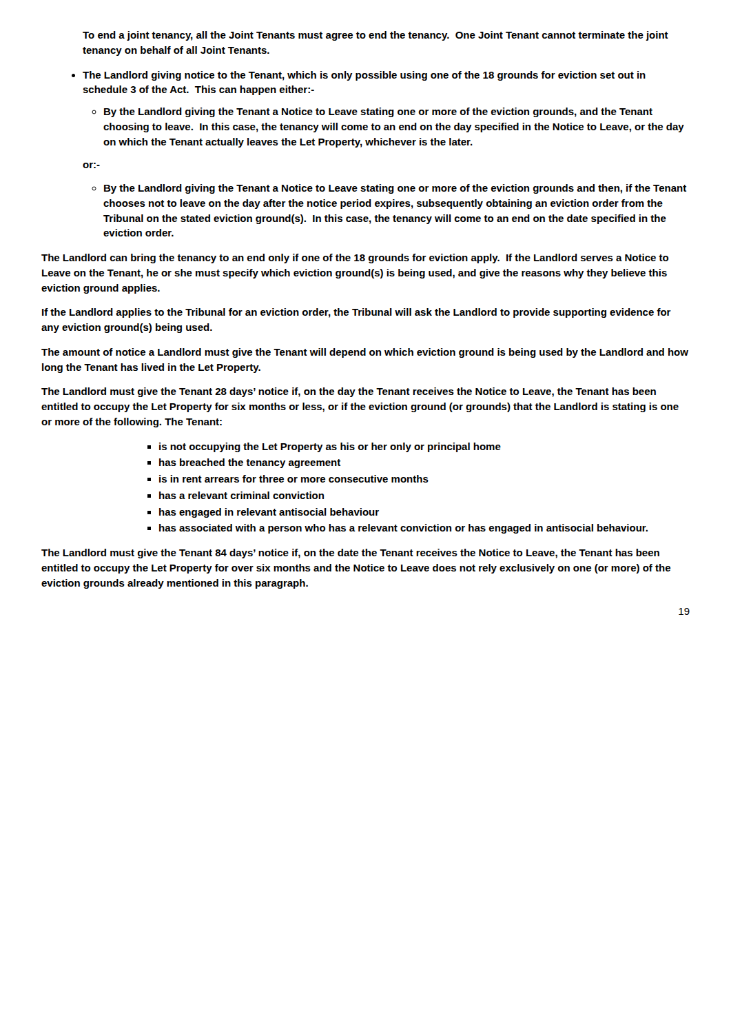To end a joint tenancy, all the Joint Tenants must agree to end the tenancy. One Joint Tenant cannot terminate the joint tenancy on behalf of all Joint Tenants.
The Landlord giving notice to the Tenant, which is only possible using one of the 18 grounds for eviction set out in schedule 3 of the Act. This can happen either:-
By the Landlord giving the Tenant a Notice to Leave stating one or more of the eviction grounds, and the Tenant choosing to leave. In this case, the tenancy will come to an end on the day specified in the Notice to Leave, or the day on which the Tenant actually leaves the Let Property, whichever is the later.
or:-
By the Landlord giving the Tenant a Notice to Leave stating one or more of the eviction grounds and then, if the Tenant chooses not to leave on the day after the notice period expires, subsequently obtaining an eviction order from the Tribunal on the stated eviction ground(s). In this case, the tenancy will come to an end on the date specified in the eviction order.
The Landlord can bring the tenancy to an end only if one of the 18 grounds for eviction apply. If the Landlord serves a Notice to Leave on the Tenant, he or she must specify which eviction ground(s) is being used, and give the reasons why they believe this eviction ground applies.
If the Landlord applies to the Tribunal for an eviction order, the Tribunal will ask the Landlord to provide supporting evidence for any eviction ground(s) being used.
The amount of notice a Landlord must give the Tenant will depend on which eviction ground is being used by the Landlord and how long the Tenant has lived in the Let Property.
The Landlord must give the Tenant 28 days’ notice if, on the day the Tenant receives the Notice to Leave, the Tenant has been entitled to occupy the Let Property for six months or less, or if the eviction ground (or grounds) that the Landlord is stating is one or more of the following. The Tenant:
is not occupying the Let Property as his or her only or principal home
has breached the tenancy agreement
is in rent arrears for three or more consecutive months
has a relevant criminal conviction
has engaged in relevant antisocial behaviour
has associated with a person who has a relevant conviction or has engaged in antisocial behaviour.
The Landlord must give the Tenant 84 days’ notice if, on the date the Tenant receives the Notice to Leave, the Tenant has been entitled to occupy the Let Property for over six months and the Notice to Leave does not rely exclusively on one (or more) of the eviction grounds already mentioned in this paragraph.
19